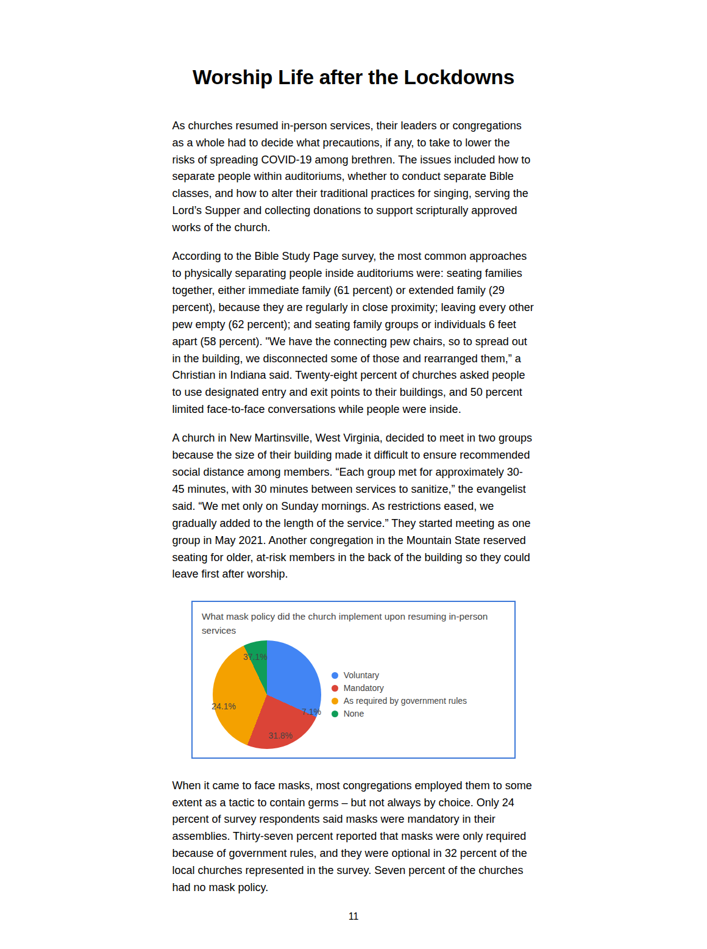Worship Life after the Lockdowns
As churches resumed in-person services, their leaders or congregations as a whole had to decide what precautions, if any, to take to lower the risks of spreading COVID-19 among brethren. The issues included how to separate people within auditoriums, whether to conduct separate Bible classes, and how to alter their traditional practices for singing, serving the Lord’s Supper and collecting donations to support scripturally approved works of the church.
According to the Bible Study Page survey, the most common approaches to physically separating people inside auditoriums were: seating families together, either immediate family (61 percent) or extended family (29 percent), because they are regularly in close proximity; leaving every other pew empty (62 percent); and seating family groups or individuals 6 feet apart (58 percent). "We have the connecting pew chairs, so to spread out in the building, we disconnected some of those and rearranged them,” a Christian in Indiana said. Twenty-eight percent of churches asked people to use designated entry and exit points to their buildings, and 50 percent limited face-to-face conversations while people were inside.
A church in New Martinsville, West Virginia, decided to meet in two groups because the size of their building made it difficult to ensure recommended social distance among members. “Each group met for approximately 30-45 minutes, with 30 minutes between services to sanitize,” the evangelist said. “We met only on Sunday mornings. As restrictions eased, we gradually added to the length of the service.” They started meeting as one group in May 2021. Another congregation in the Mountain State reserved seating for older, at-risk members in the back of the building so they could leave first after worship.
What mask policy did the church implement upon resuming in-person services
31.8% 24.1% 37.1% 7.1%
Voluntary
Mandatory
As required by government rules
None
When it came to face masks, most congregations employed them to some extent as a tactic to contain germs – but not always by choice. Only 24 percent of survey respondents said masks were mandatory in their assemblies. Thirty-seven percent reported that masks were only required because of government rules, and they were optional in 32 percent of the local churches represented in the survey. Seven percent of the churches had no mask policy.
11